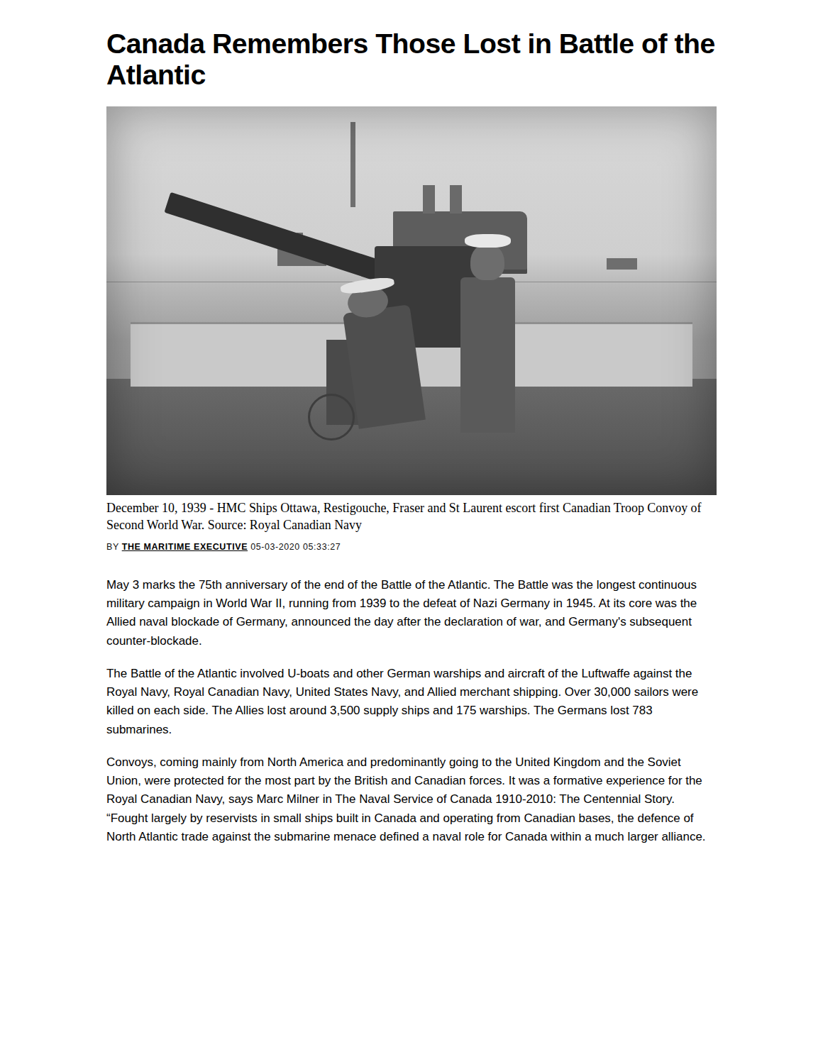Canada Remembers Those Lost in Battle of the Atlantic
December 10, 1939 - HMC Ships Ottawa, Restigouche, Fraser and St Laurent escort first Canadian Troop Convoy of Second World War. Source: Royal Canadian Navy
BY THE MARITIME EXECUTIVE 05-03-2020 05:33:27
May 3 marks the 75th anniversary of the end of the Battle of the Atlantic. The Battle was the longest continuous military campaign in World War II, running from 1939 to the defeat of Nazi Germany in 1945. At its core was the Allied naval blockade of Germany, announced the day after the declaration of war, and Germany's subsequent counter-blockade.
The Battle of the Atlantic involved U-boats and other German warships and aircraft of the Luftwaffe against the Royal Navy, Royal Canadian Navy, United States Navy, and Allied merchant shipping. Over 30,000 sailors were killed on each side. The Allies lost around 3,500 supply ships and 175 warships. The Germans lost 783 submarines.
Convoys, coming mainly from North America and predominantly going to the United Kingdom and the Soviet Union, were protected for the most part by the British and Canadian forces. It was a formative experience for the Royal Canadian Navy, says Marc Milner in The Naval Service of Canada 1910-2010: The Centennial Story. “Fought largely by reservists in small ships built in Canada and operating from Canadian bases, the defence of North Atlantic trade against the submarine menace defined a naval role for Canada within a much larger alliance.